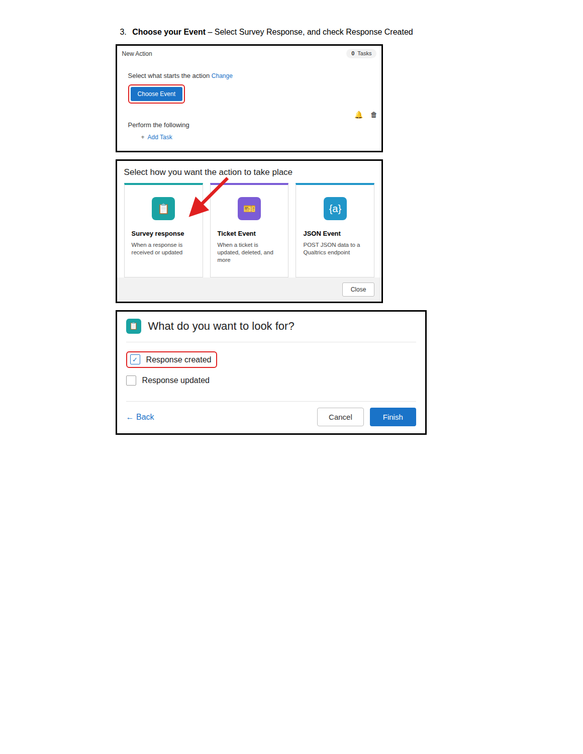3. Choose your Event – Select Survey Response, and check Response Created
New Action 0 Tasks
Select what starts the action Change
Choose Event
Perform the following
+Add Task
🔔 🗑
Select how you want the action to take place
📋
Survey response
When a response is received or updated
🎫
Ticket Event
When a ticket is updated, deleted, and more
{a}
JSON Event
POST JSON data to a Qualtrics endpoint
Close
📋
What do you want to look for?
✓ Response created
Response updated
← Back Cancel Finish